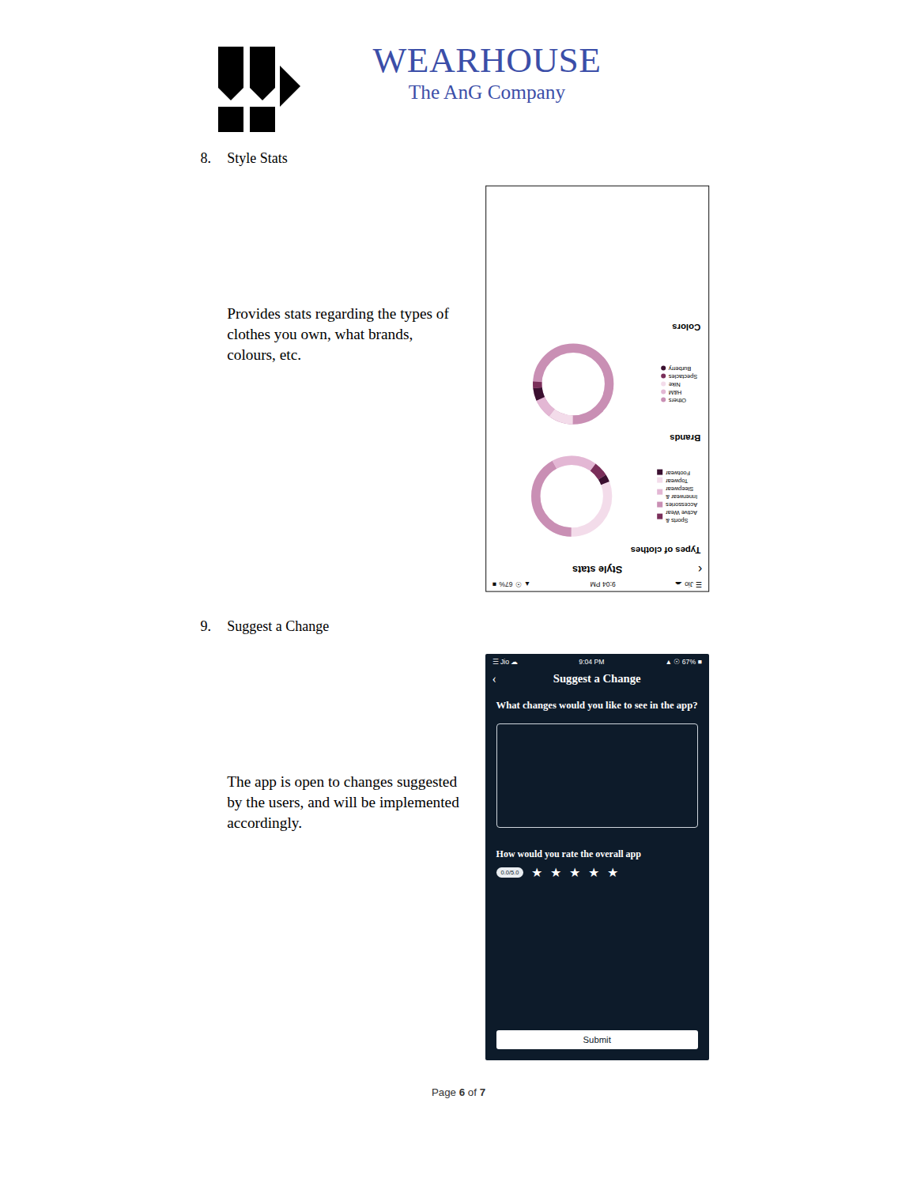WEARHOUSE
The AnG Company
8. Style Stats
Provides stats regarding the types of clothes you own, what brands, colours, etc.
☰Jio☁
9:04 PM
▲☉67%■
‹
Style stats
Types of clothes
Sports &
Active Wear
Accessories
Innerwear &
Sleepwear
Topwear
Footwear
Brands
Others
H&M
Nike
Spectacles
Burberry
Colors
9. Suggest a Change
The app is open to changes suggested by the users, and will be implemented accordingly.
☰ Jio ☁
9:04 PM
▲ ☉ 67% ■
‹
Suggest a Change
What changes would you like to see in the app?
How would you rate the overall app
0.0/5.0 ★ ★ ★ ★ ★
Submit
Page 6 of 7